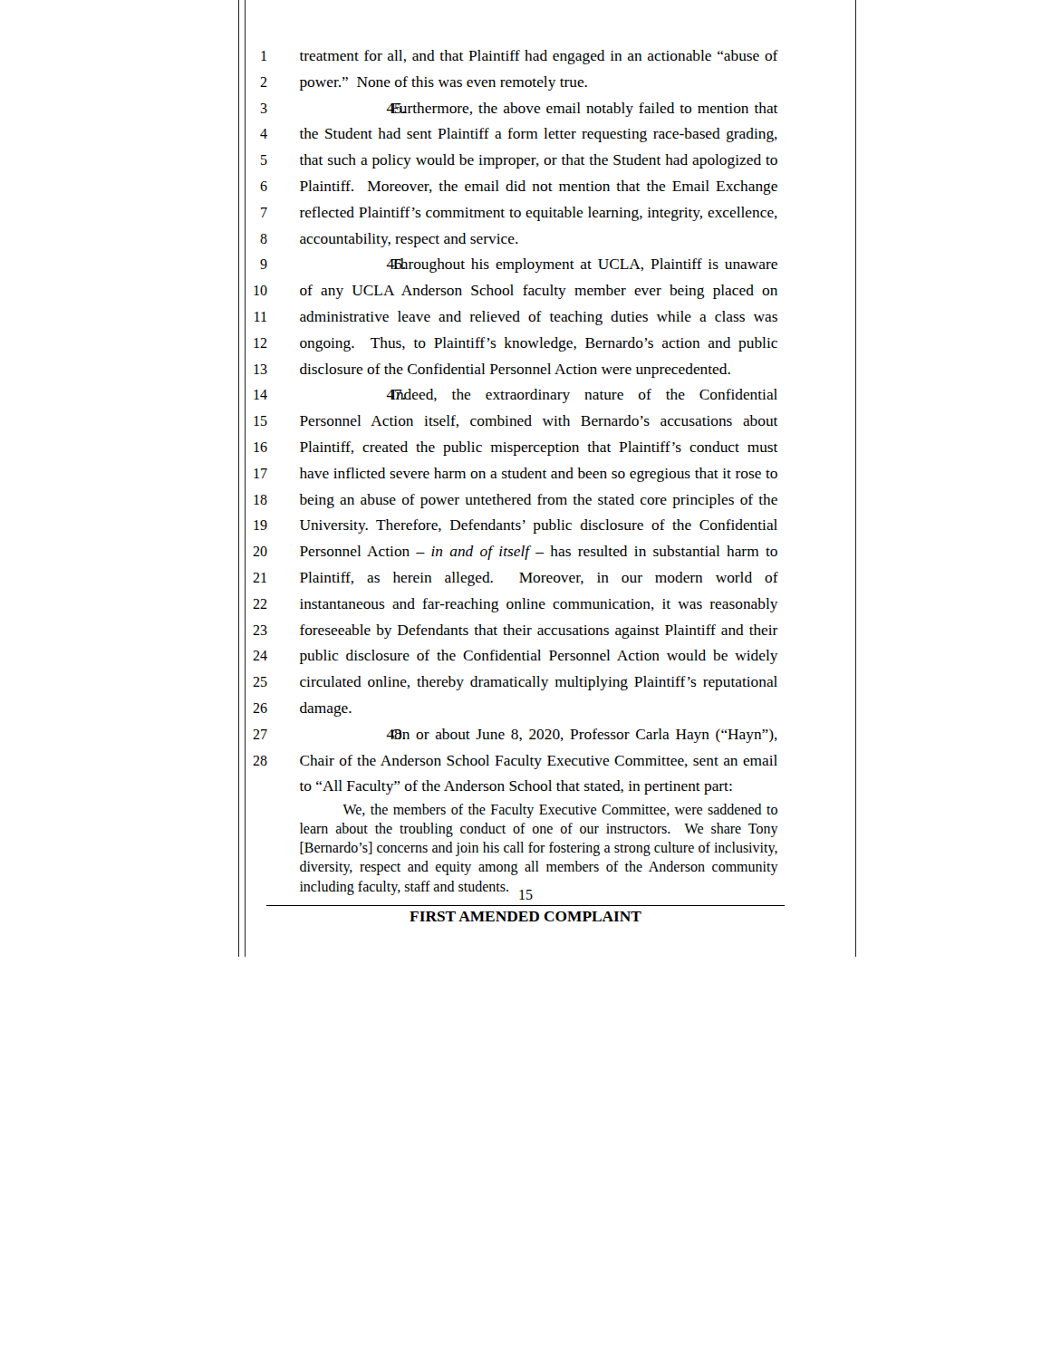treatment for all, and that Plaintiff had engaged in an actionable “abuse of power.” None of this was even remotely true.
45. Furthermore, the above email notably failed to mention that the Student had sent Plaintiff a form letter requesting race-based grading, that such a policy would be improper, or that the Student had apologized to Plaintiff. Moreover, the email did not mention that the Email Exchange reflected Plaintiff’s commitment to equitable learning, integrity, excellence, accountability, respect and service.
46. Throughout his employment at UCLA, Plaintiff is unaware of any UCLA Anderson School faculty member ever being placed on administrative leave and relieved of teaching duties while a class was ongoing. Thus, to Plaintiff’s knowledge, Bernardo’s action and public disclosure of the Confidential Personnel Action were unprecedented.
47. Indeed, the extraordinary nature of the Confidential Personnel Action itself, combined with Bernardo’s accusations about Plaintiff, created the public misperception that Plaintiff’s conduct must have inflicted severe harm on a student and been so egregious that it rose to being an abuse of power untethered from the stated core principles of the University. Therefore, Defendants’ public disclosure of the Confidential Personnel Action – in and of itself – has resulted in substantial harm to Plaintiff, as herein alleged. Moreover, in our modern world of instantaneous and far-reaching online communication, it was reasonably foreseeable by Defendants that their accusations against Plaintiff and their public disclosure of the Confidential Personnel Action would be widely circulated online, thereby dramatically multiplying Plaintiff’s reputational damage.
48. On or about June 8, 2020, Professor Carla Hayn (“Hayn”), Chair of the Anderson School Faculty Executive Committee, sent an email to “All Faculty” of the Anderson School that stated, in pertinent part:
We, the members of the Faculty Executive Committee, were saddened to learn about the troubling conduct of one of our instructors. We share Tony [Bernardo’s] concerns and join his call for fostering a strong culture of inclusivity, diversity, respect and equity among all members of the Anderson community including faculty, staff and students.
15
FIRST AMENDED COMPLAINT